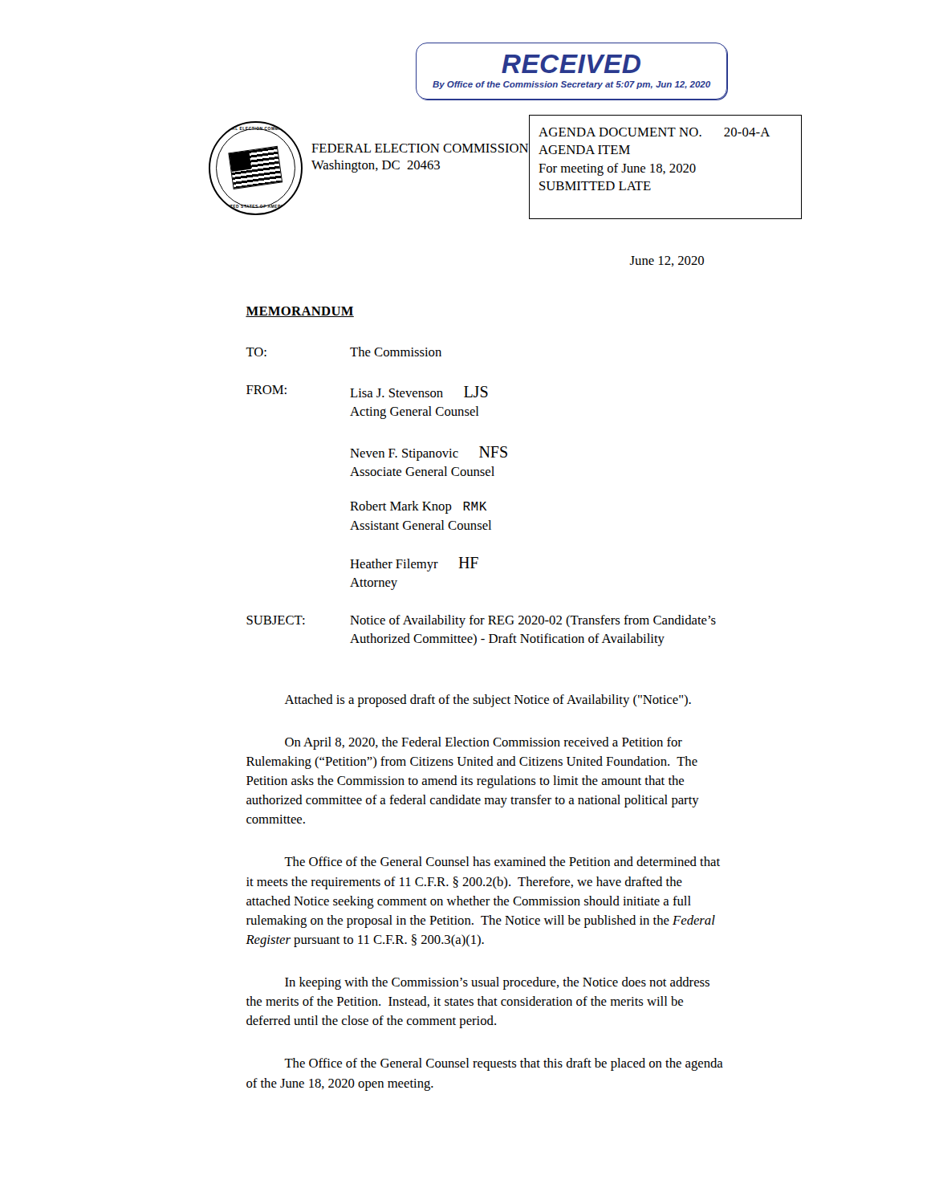RECEIVED
By Office of the Commission Secretary at 5:07 pm, Jun 12, 2020
FEDERAL ELECTION COMMISSION
UNITED STATES OF AMERICA
FEDERAL ELECTION COMMISSION
Washington, DC 20463
AGENDA DOCUMENT NO.20-04-A
AGENDA ITEM
For meeting of June 18, 2020
SUBMITTED LATE
June 12, 2020
MEMORANDUM
| TO: | The Commission |
| FROM: | Lisa J. Stevenson LJS Acting General Counsel |
| | Neven F. Stipanovic NFS Associate General Counsel |
| | Robert Mark Knop RMK Assistant General Counsel |
| | Heather Filemyr HF Attorney |
| SUBJECT: | Notice of Availability for REG 2020-02 (Transfers from Candidate’s Authorized Committee) - Draft Notification of Availability |
Attached is a proposed draft of the subject Notice of Availability ("Notice").
On April 8, 2020, the Federal Election Commission received a Petition for Rulemaking (“Petition”) from Citizens United and Citizens United Foundation. The Petition asks the Commission to amend its regulations to limit the amount that the authorized committee of a federal candidate may transfer to a national political party committee.
The Office of the General Counsel has examined the Petition and determined that it meets the requirements of 11 C.F.R. § 200.2(b). Therefore, we have drafted the attached Notice seeking comment on whether the Commission should initiate a full rulemaking on the proposal in the Petition. The Notice will be published in the Federal Register pursuant to 11 C.F.R. § 200.3(a)(1).
In keeping with the Commission’s usual procedure, the Notice does not address the merits of the Petition. Instead, it states that consideration of the merits will be deferred until the close of the comment period.
The Office of the General Counsel requests that this draft be placed on the agenda of the June 18, 2020 open meeting.